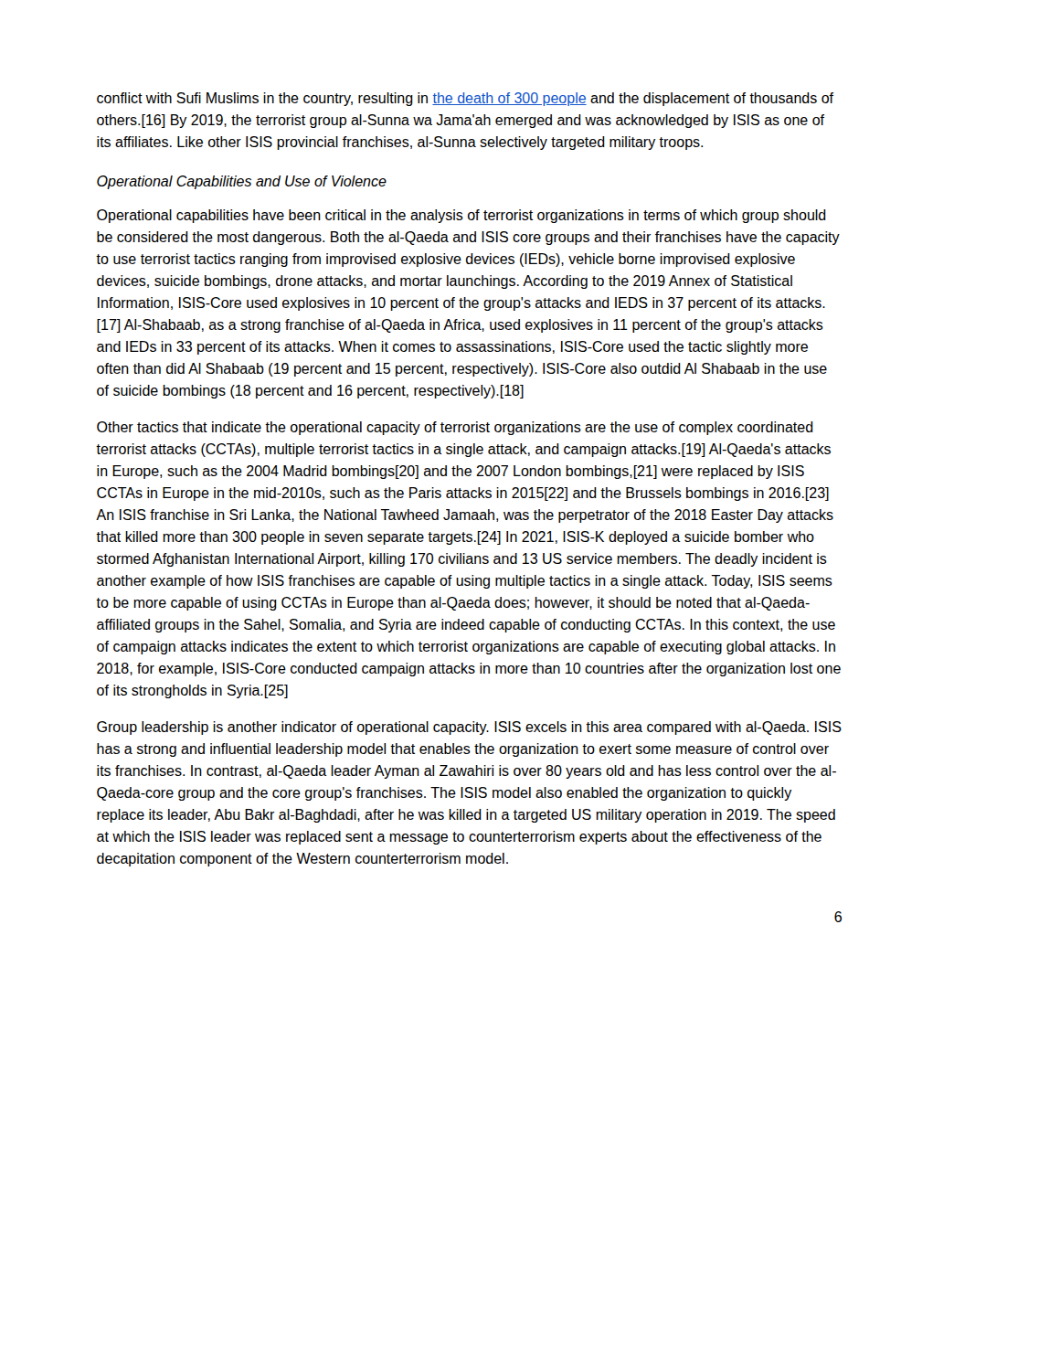conflict with Sufi Muslims in the country, resulting in the death of 300 people and the displacement of thousands of others.[16] By 2019, the terrorist group al-Sunna wa Jama'ah emerged and was acknowledged by ISIS as one of its affiliates. Like other ISIS provincial franchises, al-Sunna selectively targeted military troops.
Operational Capabilities and Use of Violence
Operational capabilities have been critical in the analysis of terrorist organizations in terms of which group should be considered the most dangerous. Both the al-Qaeda and ISIS core groups and their franchises have the capacity to use terrorist tactics ranging from improvised explosive devices (IEDs), vehicle borne improvised explosive devices, suicide bombings, drone attacks, and mortar launchings. According to the 2019 Annex of Statistical Information, ISIS-Core used explosives in 10 percent of the group's attacks and IEDS in 37 percent of its attacks.[17] Al-Shabaab, as a strong franchise of al-Qaeda in Africa, used explosives in 11 percent of the group's attacks and IEDs in 33 percent of its attacks. When it comes to assassinations, ISIS-Core used the tactic slightly more often than did Al Shabaab (19 percent and 15 percent, respectively). ISIS-Core also outdid Al Shabaab in the use of suicide bombings (18 percent and 16 percent, respectively).[18]
Other tactics that indicate the operational capacity of terrorist organizations are the use of complex coordinated terrorist attacks (CCTAs), multiple terrorist tactics in a single attack, and campaign attacks.[19] Al-Qaeda's attacks in Europe, such as the 2004 Madrid bombings[20] and the 2007 London bombings,[21] were replaced by ISIS CCTAs in Europe in the mid-2010s, such as the Paris attacks in 2015[22] and the Brussels bombings in 2016.[23] An ISIS franchise in Sri Lanka, the National Tawheed Jamaah, was the perpetrator of the 2018 Easter Day attacks that killed more than 300 people in seven separate targets.[24] In 2021, ISIS-K deployed a suicide bomber who stormed Afghanistan International Airport, killing 170 civilians and 13 US service members. The deadly incident is another example of how ISIS franchises are capable of using multiple tactics in a single attack. Today, ISIS seems to be more capable of using CCTAs in Europe than al-Qaeda does; however, it should be noted that al-Qaeda-affiliated groups in the Sahel, Somalia, and Syria are indeed capable of conducting CCTAs. In this context, the use of campaign attacks indicates the extent to which terrorist organizations are capable of executing global attacks. In 2018, for example, ISIS-Core conducted campaign attacks in more than 10 countries after the organization lost one of its strongholds in Syria.[25]
Group leadership is another indicator of operational capacity. ISIS excels in this area compared with al-Qaeda. ISIS has a strong and influential leadership model that enables the organization to exert some measure of control over its franchises. In contrast, al-Qaeda leader Ayman al Zawahiri is over 80 years old and has less control over the al-Qaeda-core group and the core group's franchises. The ISIS model also enabled the organization to quickly replace its leader, Abu Bakr al-Baghdadi, after he was killed in a targeted US military operation in 2019. The speed at which the ISIS leader was replaced sent a message to counterterrorism experts about the effectiveness of the decapitation component of the Western counterterrorism model.
6